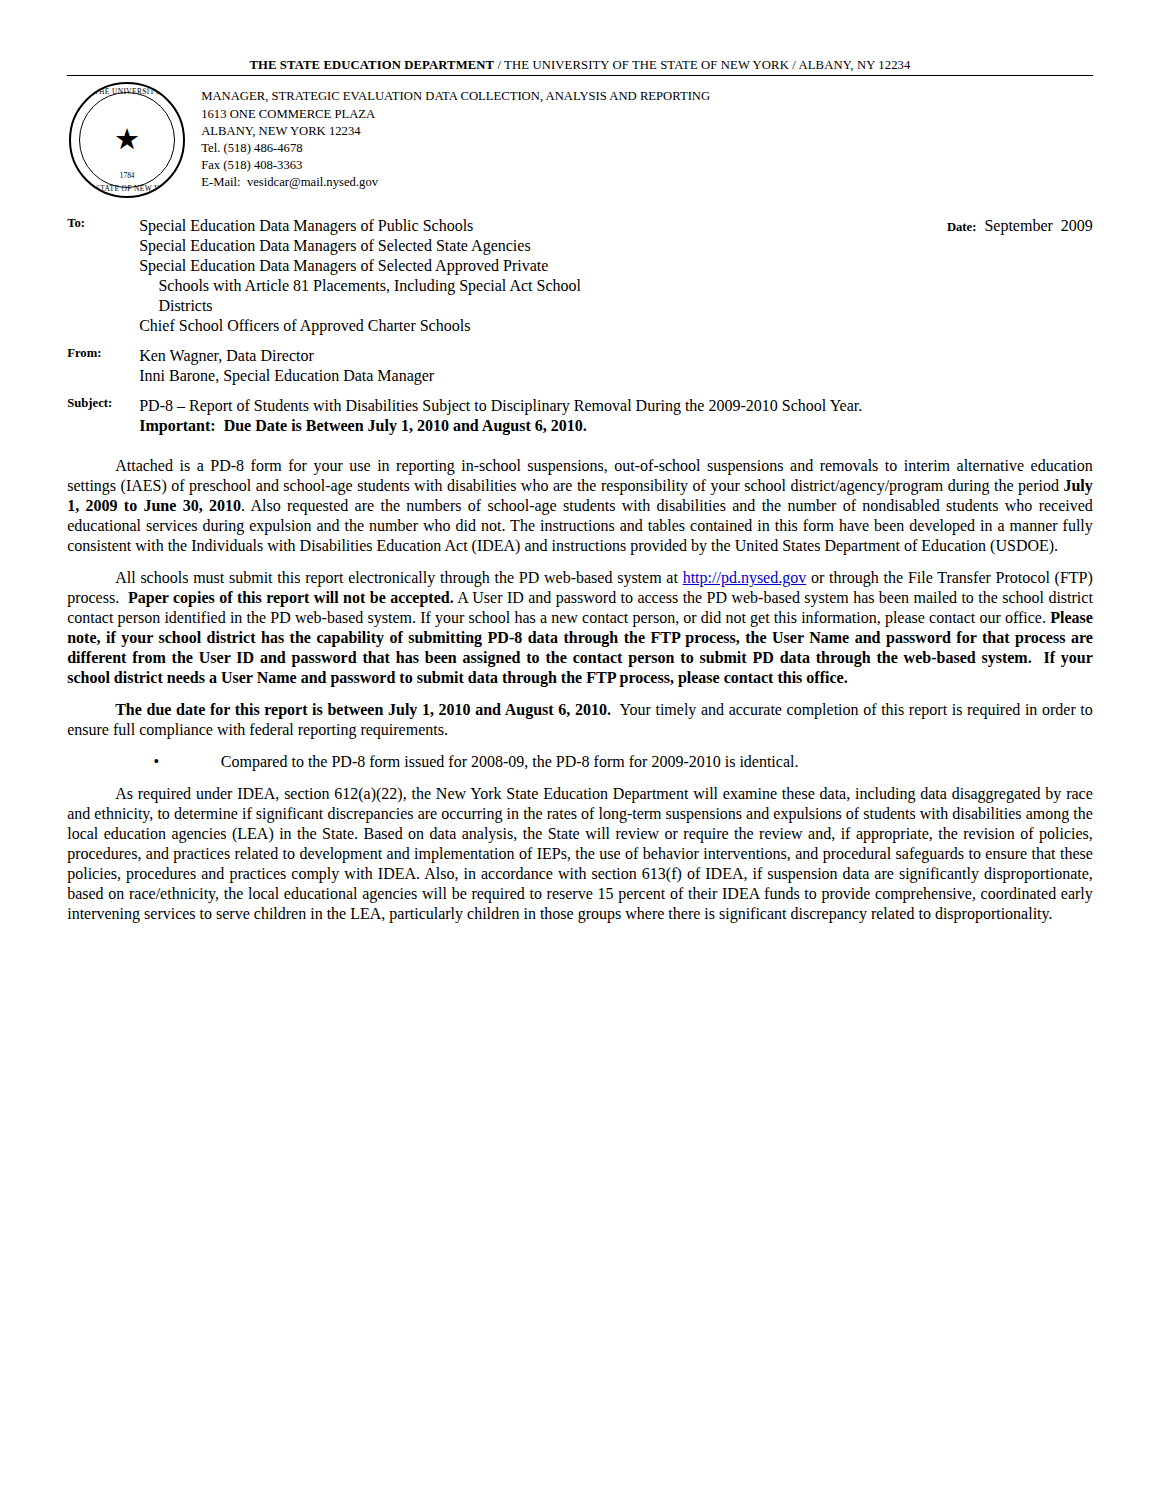THE STATE EDUCATION DEPARTMENT / THE UNIVERSITY OF THE STATE OF NEW YORK / ALBANY, NY 12234
THE UNIVERSITY
★
1784
THE STATE OF NEW YORK
MANAGER, STRATEGIC EVALUATION DATA COLLECTION, ANALYSIS AND REPORTING
1613 ONE COMMERCE PLAZA
ALBANY, NEW YORK 12234
Tel. (518) 486-4678
Fax (518) 408-3363
E-Mail: vesidcar@mail.nysed.gov
| To: | Special Education Data Managers of Public Schools Special Education Data Managers of Selected State Agencies Special Education Data Managers of Selected Approved Private Schools with Article 81 Placements, Including Special Act School Districts Chief School Officers of Approved Charter Schools | Date: September 2009 |
| From: | Ken Wagner, Data Director Inni Barone, Special Education Data Manager |
| Subject: | PD-8 – Report of Students with Disabilities Subject to Disciplinary Removal During the 2009-2010 School Year. Important: Due Date is Between July 1, 2010 and August 6, 2010. |
Attached is a PD-8 form for your use in reporting in-school suspensions, out-of-school suspensions and removals to interim alternative education settings (IAES) of preschool and school-age students with disabilities who are the responsibility of your school district/agency/program during the period July 1, 2009 to June 30, 2010. Also requested are the numbers of school-age students with disabilities and the number of nondisabled students who received educational services during expulsion and the number who did not. The instructions and tables contained in this form have been developed in a manner fully consistent with the Individuals with Disabilities Education Act (IDEA) and instructions provided by the United States Department of Education (USDOE).
All schools must submit this report electronically through the PD web-based system at http://pd.nysed.gov or through the File Transfer Protocol (FTP) process. Paper copies of this report will not be accepted. A User ID and password to access the PD web-based system has been mailed to the school district contact person identified in the PD web-based system. If your school has a new contact person, or did not get this information, please contact our office. Please note, if your school district has the capability of submitting PD-8 data through the FTP process, the User Name and password for that process are different from the User ID and password that has been assigned to the contact person to submit PD data through the web-based system. If your school district needs a User Name and password to submit data through the FTP process, please contact this office.
The due date for this report is between July 1, 2010 and August 6, 2010. Your timely and accurate completion of this report is required in order to ensure full compliance with federal reporting requirements.
Compared to the PD-8 form issued for 2008-09, the PD-8 form for 2009-2010 is identical.
As required under IDEA, section 612(a)(22), the New York State Education Department will examine these data, including data disaggregated by race and ethnicity, to determine if significant discrepancies are occurring in the rates of long-term suspensions and expulsions of students with disabilities among the local education agencies (LEA) in the State. Based on data analysis, the State will review or require the review and, if appropriate, the revision of policies, procedures, and practices related to development and implementation of IEPs, the use of behavior interventions, and procedural safeguards to ensure that these policies, procedures and practices comply with IDEA. Also, in accordance with section 613(f) of IDEA, if suspension data are significantly disproportionate, based on race/ethnicity, the local educational agencies will be required to reserve 15 percent of their IDEA funds to provide comprehensive, coordinated early intervening services to serve children in the LEA, particularly children in those groups where there is significant discrepancy related to disproportionality.